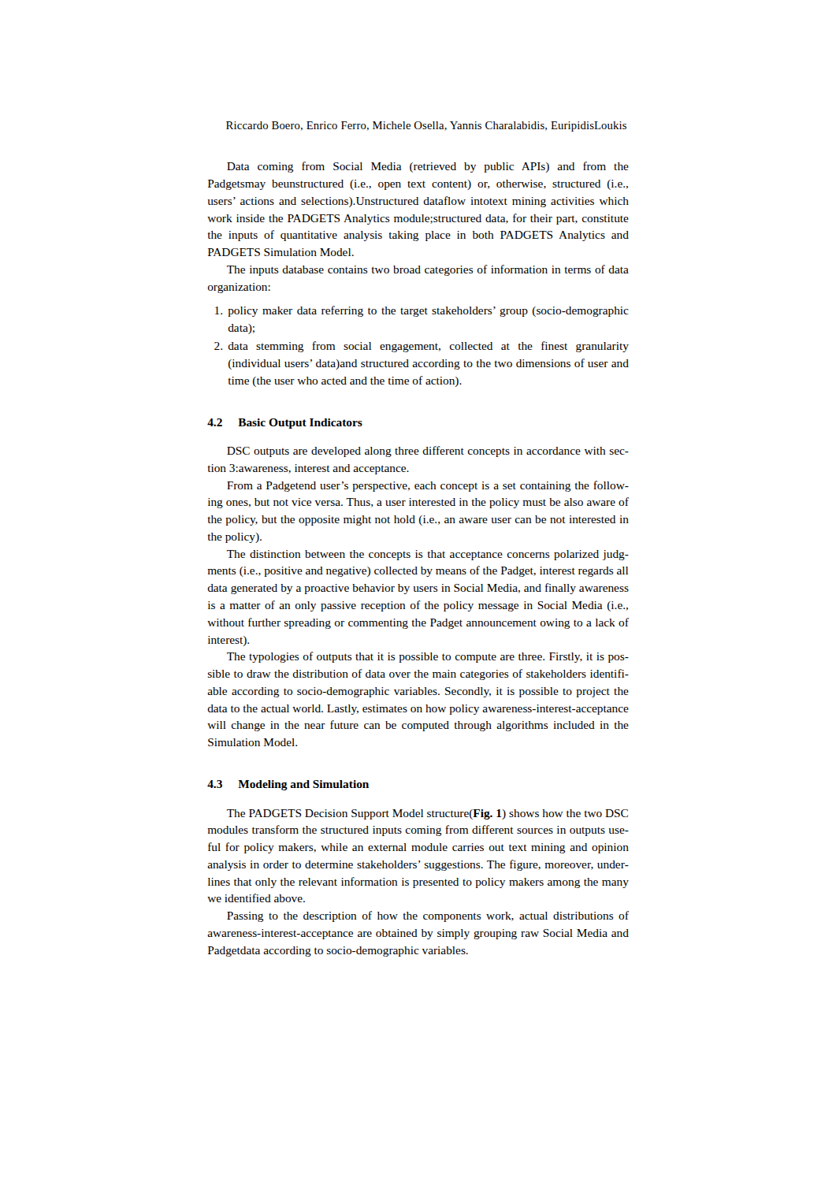Riccardo Boero, Enrico Ferro, Michele Osella, Yannis Charalabidis, EuripidisLoukis
Data coming from Social Media (retrieved by public APIs) and from the Padgetsmay beunstructured (i.e., open text content) or, otherwise, structured (i.e., users’ actions and selections).Unstructured dataflow intotext mining activities which work inside the PADGETS Analytics module;structured data, for their part, constitute the inputs of quantitative analysis taking place in both PADGETS Analytics and PADGETS Simulation Model.
The inputs database contains two broad categories of information in terms of data organization:
policy maker data referring to the target stakeholders’ group (socio-demographic data);
data stemming from social engagement, collected at the finest granularity (individual users’ data)and structured according to the two dimensions of user and time (the user who acted and the time of action).
4.2 Basic Output Indicators
DSC outputs are developed along three different concepts in accordance with section 3:awareness, interest and acceptance.
From a Padgetend user’s perspective, each concept is a set containing the following ones, but not vice versa. Thus, a user interested in the policy must be also aware of the policy, but the opposite might not hold (i.e., an aware user can be not interested in the policy).
The distinction between the concepts is that acceptance concerns polarized judgments (i.e., positive and negative) collected by means of the Padget, interest regards all data generated by a proactive behavior by users in Social Media, and finally awareness is a matter of an only passive reception of the policy message in Social Media (i.e., without further spreading or commenting the Padget announcement owing to a lack of interest).
The typologies of outputs that it is possible to compute are three. Firstly, it is possible to draw the distribution of data over the main categories of stakeholders identifiable according to socio-demographic variables. Secondly, it is possible to project the data to the actual world. Lastly, estimates on how policy awareness-interest-acceptance will change in the near future can be computed through algorithms included in the Simulation Model.
4.3 Modeling and Simulation
The PADGETS Decision Support Model structure(Fig. 1) shows how the two DSC modules transform the structured inputs coming from different sources in outputs useful for policy makers, while an external module carries out text mining and opinion analysis in order to determine stakeholders’ suggestions. The figure, moreover, underlines that only the relevant information is presented to policy makers among the many we identified above.
Passing to the description of how the components work, actual distributions of awareness-interest-acceptance are obtained by simply grouping raw Social Media and Padgetdata according to socio-demographic variables.